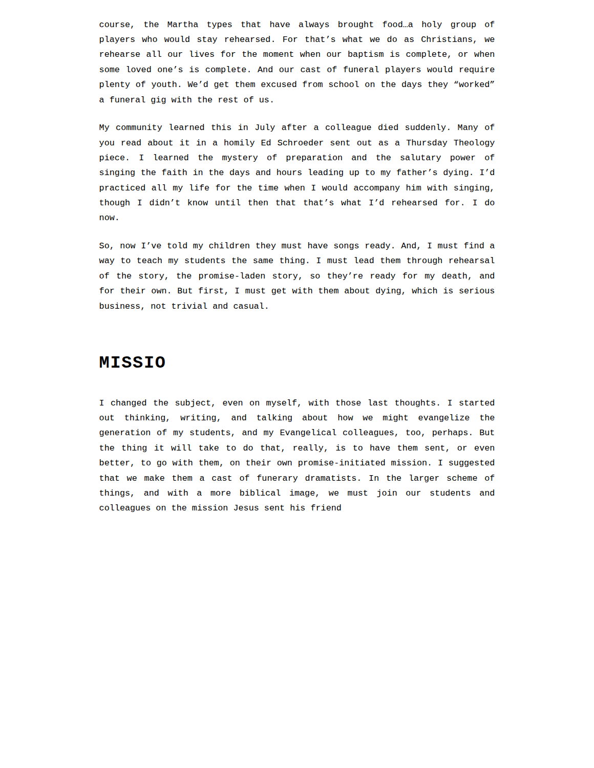course, the Martha types that have always brought food…a holy group of players who would stay rehearsed. For that’s what we do as Christians, we rehearse all our lives for the moment when our baptism is complete, or when some loved one’s is complete. And our cast of funeral players would require plenty of youth. We’d get them excused from school on the days they “worked” a funeral gig with the rest of us.
My community learned this in July after a colleague died suddenly. Many of you read about it in a homily Ed Schroeder sent out as a Thursday Theology piece. I learned the mystery of preparation and the salutary power of singing the faith in the days and hours leading up to my father’s dying. I’d practiced all my life for the time when I would accompany him with singing, though I didn’t know until then that that’s what I’d rehearsed for. I do now.
So, now I’ve told my children they must have songs ready. And, I must find a way to teach my students the same thing. I must lead them through rehearsal of the story, the promise-laden story, so they’re ready for my death, and for their own. But first, I must get with them about dying, which is serious business, not trivial and casual.
MISSIO
I changed the subject, even on myself, with those last thoughts. I started out thinking, writing, and talking about how we might evangelize the generation of my students, and my Evangelical colleagues, too, perhaps. But the thing it will take to do that, really, is to have them sent, or even better, to go with them, on their own promise-initiated mission. I suggested that we make them a cast of funerary dramatists. In the larger scheme of things, and with a more biblical image, we must join our students and colleagues on the mission Jesus sent his friend